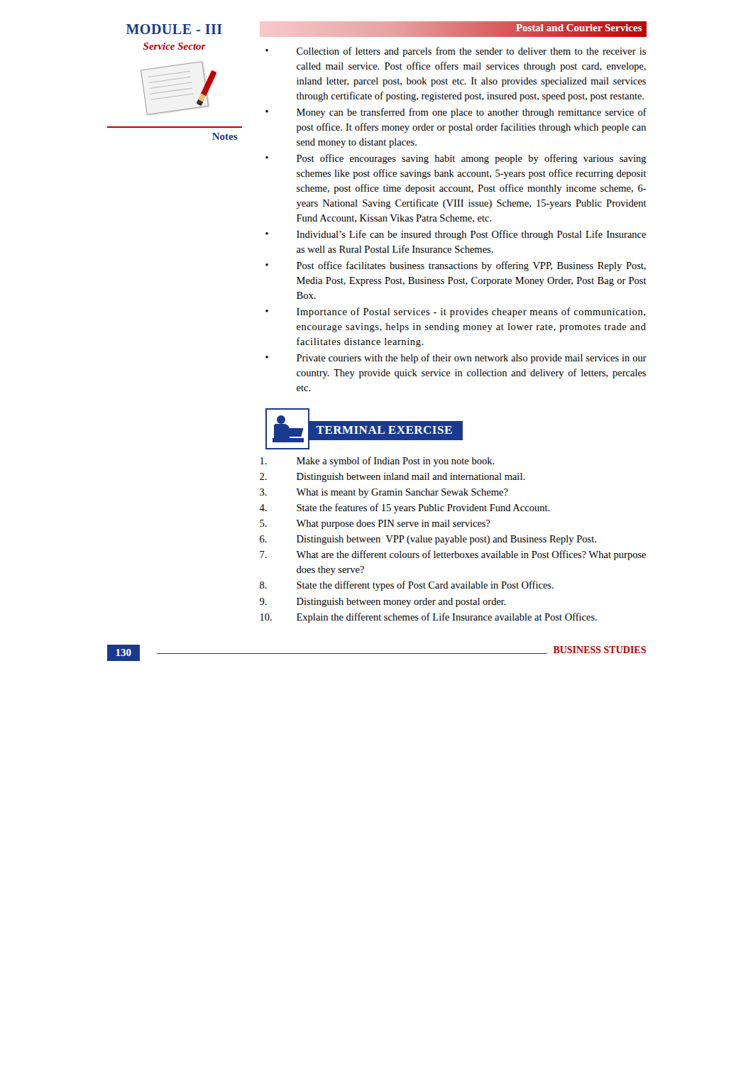MODULE - III
Service Sector
Notes
Postal and Courier Services
Collection of letters and parcels from the sender to deliver them to the receiver is called mail service. Post office offers mail services through post card, envelope, inland letter, parcel post, book post etc. It also provides specialized mail services through certificate of posting, registered post, insured post, speed post, post restante.
Money can be transferred from one place to another through remittance service of post office. It offers money order or postal order facilities through which people can send money to distant places.
Post office encourages saving habit among people by offering various saving schemes like post office savings bank account, 5-years post office recurring deposit scheme, post office time deposit account, Post office monthly income scheme, 6-years National Saving Certificate (VIII issue) Scheme, 15-years Public Provident Fund Account, Kissan Vikas Patra Scheme, etc.
Individual’s Life can be insured through Post Office through Postal Life Insurance as well as Rural Postal Life Insurance Schemes.
Post office facilitates business transactions by offering VPP, Business Reply Post, Media Post, Express Post, Business Post, Corporate Money Order, Post Bag or Post Box.
Importance of Postal services - it provides cheaper means of communication, encourage savings, helps in sending money at lower rate, promotes trade and facilitates distance learning.
Private couriers with the help of their own network also provide mail services in our country. They provide quick service in collection and delivery of letters, percales etc.
TERMINAL EXERCISE
Make a symbol of Indian Post in you note book.
Distinguish between inland mail and international mail.
What is meant by Gramin Sanchar Sewak Scheme?
State the features of 15 years Public Provident Fund Account.
What purpose does PIN serve in mail services?
Distinguish between VPP (value payable post) and Business Reply Post.
What are the different colours of letterboxes available in Post Offices? What purpose does they serve?
State the different types of Post Card available in Post Offices.
Distinguish between money order and postal order.
Explain the different schemes of Life Insurance available at Post Offices.
130
BUSINESS STUDIES